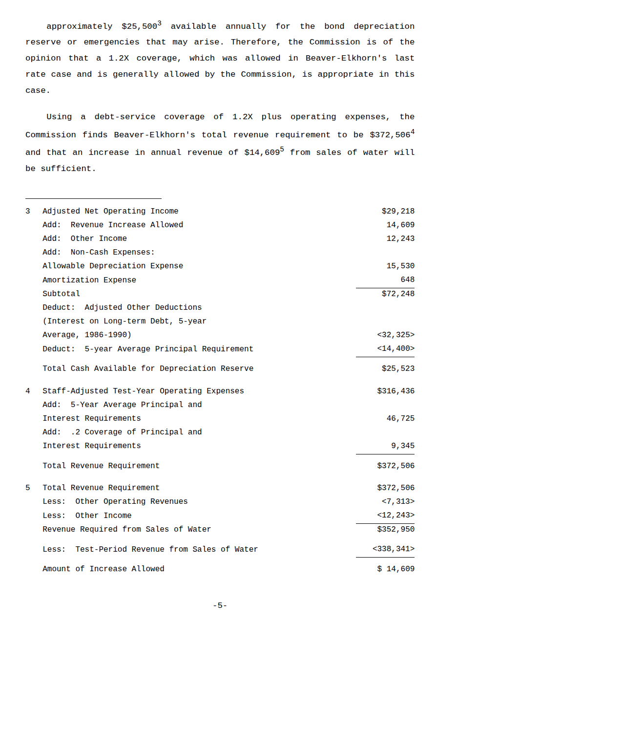approximately $25,5003 available annually for the bond depreciation reserve or emergencies that may arise. Therefore, the Commission is of the opinion that a 1.2X coverage, which was allowed in Beaver-Elkhorn's last rate case and is generally allowed by the Commission, is appropriate in this case.
Using a debt-service coverage of 1.2X plus operating expenses, the Commission finds Beaver-Elkhorn's total revenue requirement to be $372,5064 and that an increase in annual revenue of $14,6095 from sales of water will be sufficient.
3
| Adjusted Net Operating Income | $29,218 |
| Add: Revenue Increase Allowed | 14,609 |
| Add: Other Income | 12,243 |
| Add: Non-Cash Expenses: | |
| Allowable Depreciation Expense | 15,530 |
| Amortization Expense | 648 |
| Subtotal | $72,248 |
| Deduct: Adjusted Other Deductions | |
| (Interest on Long-term Debt, 5-year | |
| Average, 1986-1990) | <32,325> |
| Deduct: 5-year Average Principal Requirement | <14,400> |
| Total Cash Available for Depreciation Reserve | $25,523 |
4
| Staff-Adjusted Test-Year Operating Expenses | $316,436 |
| Add: 5-Year Average Principal and | |
| Interest Requirements | 46,725 |
| Add: .2 Coverage of Principal and | |
| Interest Requirements | 9,345 |
| Total Revenue Requirement | $372,506 |
5
| Total Revenue Requirement | $372,506 |
| Less: Other Operating Revenues | <7,313> |
| Less: Other Income | <12,243> |
| Revenue Required from Sales of Water | $352,950 |
| Less: Test-Period Revenue from Sales of Water | <338,341> |
| Amount of Increase Allowed | $ 14,609 |
-5-